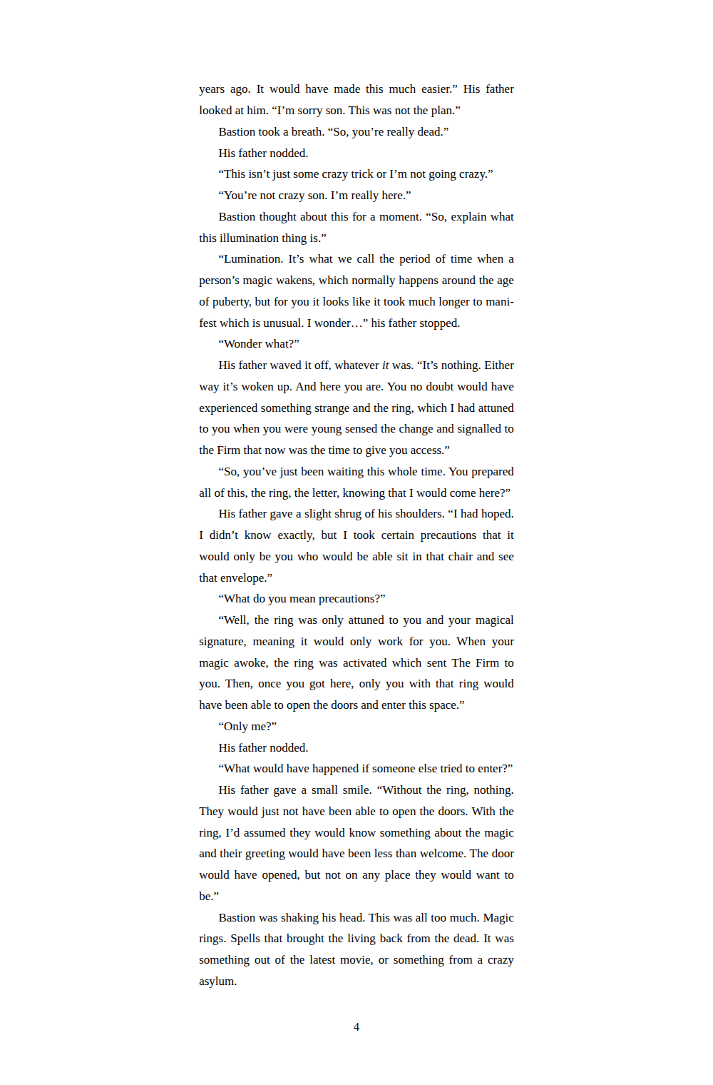years ago. It would have made this much easier.” His father looked at him. “I’m sorry son. This was not the plan.”
Bastion took a breath. “So, you’re really dead.”
His father nodded.
“This isn’t just some crazy trick or I’m not going crazy.”
“You’re not crazy son. I’m really here.”
Bastion thought about this for a moment. “So, explain what this illumination thing is.”
“Lumination. It’s what we call the period of time when a person’s magic wakens, which normally happens around the age of puberty, but for you it looks like it took much longer to manifest which is unusual. I wonder…” his father stopped.
“Wonder what?”
His father waved it off, whatever it was. “It’s nothing. Either way it’s woken up. And here you are. You no doubt would have experienced something strange and the ring, which I had attuned to you when you were young sensed the change and signalled to the Firm that now was the time to give you access.”
“So, you’ve just been waiting this whole time. You prepared all of this, the ring, the letter, knowing that I would come here?”
His father gave a slight shrug of his shoulders. “I had hoped. I didn’t know exactly, but I took certain precautions that it would only be you who would be able sit in that chair and see that envelope.”
“What do you mean precautions?”
“Well, the ring was only attuned to you and your magical signature, meaning it would only work for you. When your magic awoke, the ring was activated which sent The Firm to you. Then, once you got here, only you with that ring would have been able to open the doors and enter this space.”
“Only me?”
His father nodded.
“What would have happened if someone else tried to enter?”
His father gave a small smile. “Without the ring, nothing. They would just not have been able to open the doors. With the ring, I’d assumed they would know something about the magic and their greeting would have been less than welcome. The door would have opened, but not on any place they would want to be.”
Bastion was shaking his head. This was all too much. Magic rings. Spells that brought the living back from the dead. It was something out of the latest movie, or something from a crazy asylum.
4